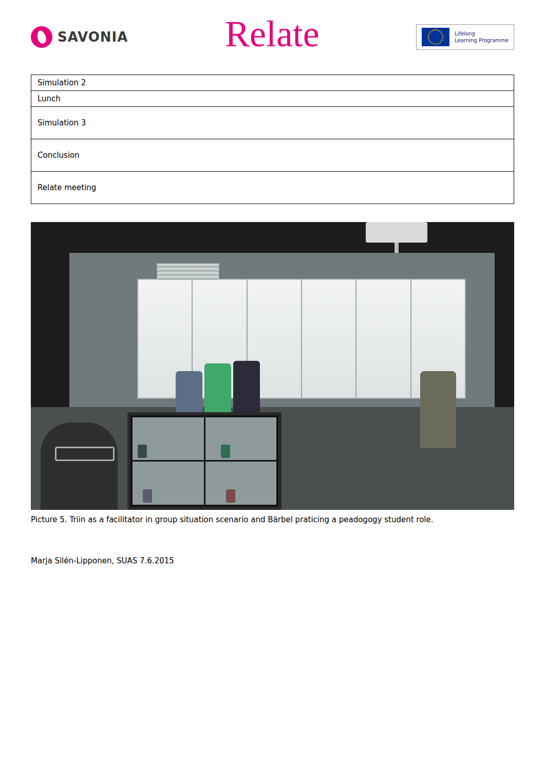SAVONIA
Relate
Lifelong
Learning Programme
| Simulation 2 |
| Lunch |
| Simulation 3 |
| Conclusion |
| Relate meeting |
Picture 5. Triin as a facilitator in group situation scenario and Bärbel praticing a peadogogy student role.
Marja Silén-Lipponen, SUAS 7.6.2015